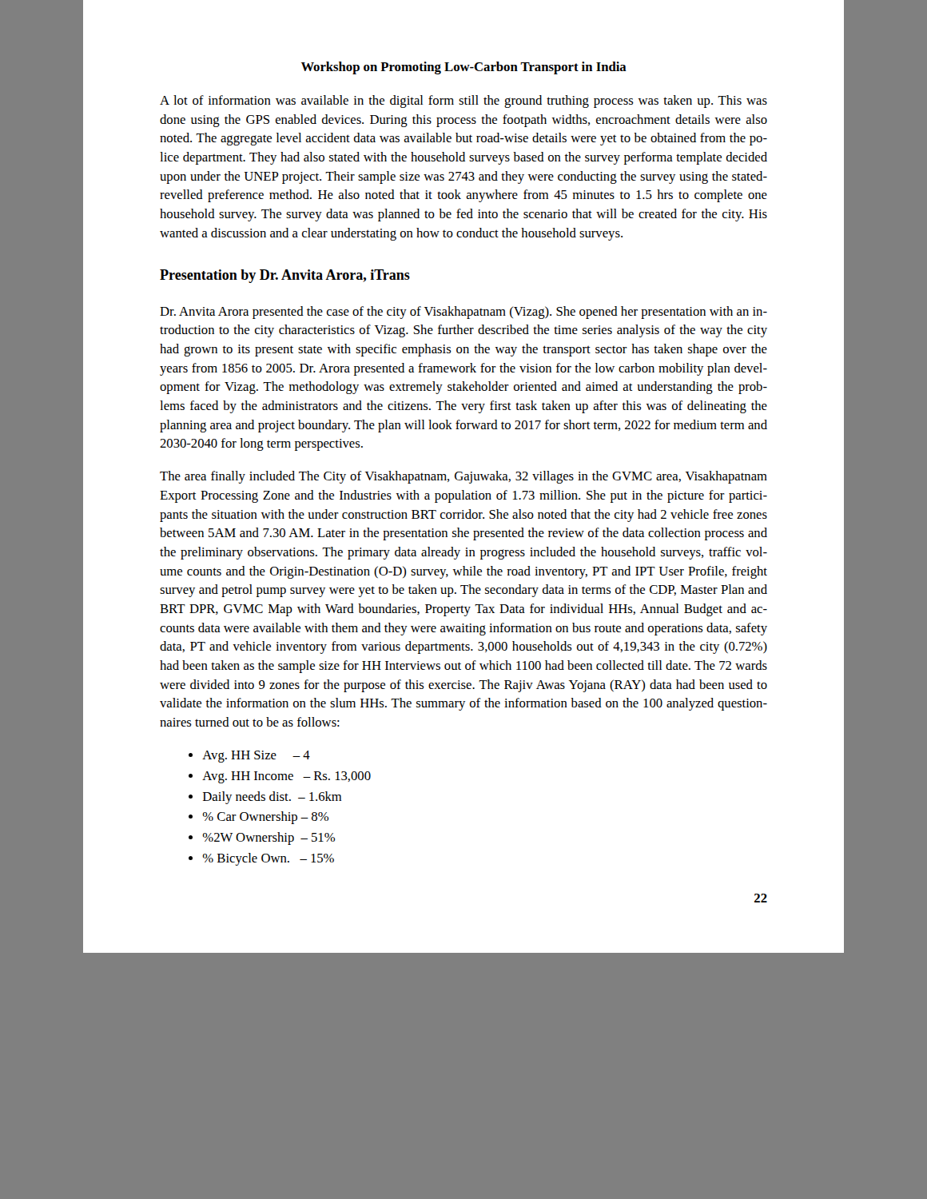Workshop on Promoting Low-Carbon Transport in India
A lot of information was available in the digital form still the ground truthing process was taken up. This was done using the GPS enabled devices. During this process the footpath widths, encroachment details were also noted. The aggregate level accident data was available but road-wise details were yet to be obtained from the police department. They had also stated with the household surveys based on the survey performa template decided upon under the UNEP project. Their sample size was 2743 and they were conducting the survey using the stated-revelled preference method. He also noted that it took anywhere from 45 minutes to 1.5 hrs to complete one household survey. The survey data was planned to be fed into the scenario that will be created for the city. His wanted a discussion and a clear understating on how to conduct the household surveys.
Presentation by Dr. Anvita Arora, iTrans
Dr. Anvita Arora presented the case of the city of Visakhapatnam (Vizag). She opened her presentation with an introduction to the city characteristics of Vizag. She further described the time series analysis of the way the city had grown to its present state with specific emphasis on the way the transport sector has taken shape over the years from 1856 to 2005. Dr. Arora presented a framework for the vision for the low carbon mobility plan development for Vizag. The methodology was extremely stakeholder oriented and aimed at understanding the problems faced by the administrators and the citizens. The very first task taken up after this was of delineating the planning area and project boundary. The plan will look forward to 2017 for short term, 2022 for medium term and 2030-2040 for long term perspectives.
The area finally included The City of Visakhapatnam, Gajuwaka, 32 villages in the GVMC area, Visakhapatnam Export Processing Zone and the Industries with a population of 1.73 million. She put in the picture for participants the situation with the under construction BRT corridor. She also noted that the city had 2 vehicle free zones between 5AM and 7.30 AM. Later in the presentation she presented the review of the data collection process and the preliminary observations. The primary data already in progress included the household surveys, traffic volume counts and the Origin-Destination (O-D) survey, while the road inventory, PT and IPT User Profile, freight survey and petrol pump survey were yet to be taken up. The secondary data in terms of the CDP, Master Plan and BRT DPR, GVMC Map with Ward boundaries, Property Tax Data for individual HHs, Annual Budget and accounts data were available with them and they were awaiting information on bus route and operations data, safety data, PT and vehicle inventory from various departments. 3,000 households out of 4,19,343 in the city (0.72%) had been taken as the sample size for HH Interviews out of which 1100 had been collected till date. The 72 wards were divided into 9 zones for the purpose of this exercise. The Rajiv Awas Yojana (RAY) data had been used to validate the information on the slum HHs. The summary of the information based on the 100 analyzed questionnaires turned out to be as follows:
Avg. HH Size – 4
Avg. HH Income – Rs. 13,000
Daily needs dist. – 1.6km
% Car Ownership – 8%
%2W Ownership – 51%
% Bicycle Own. – 15%
22